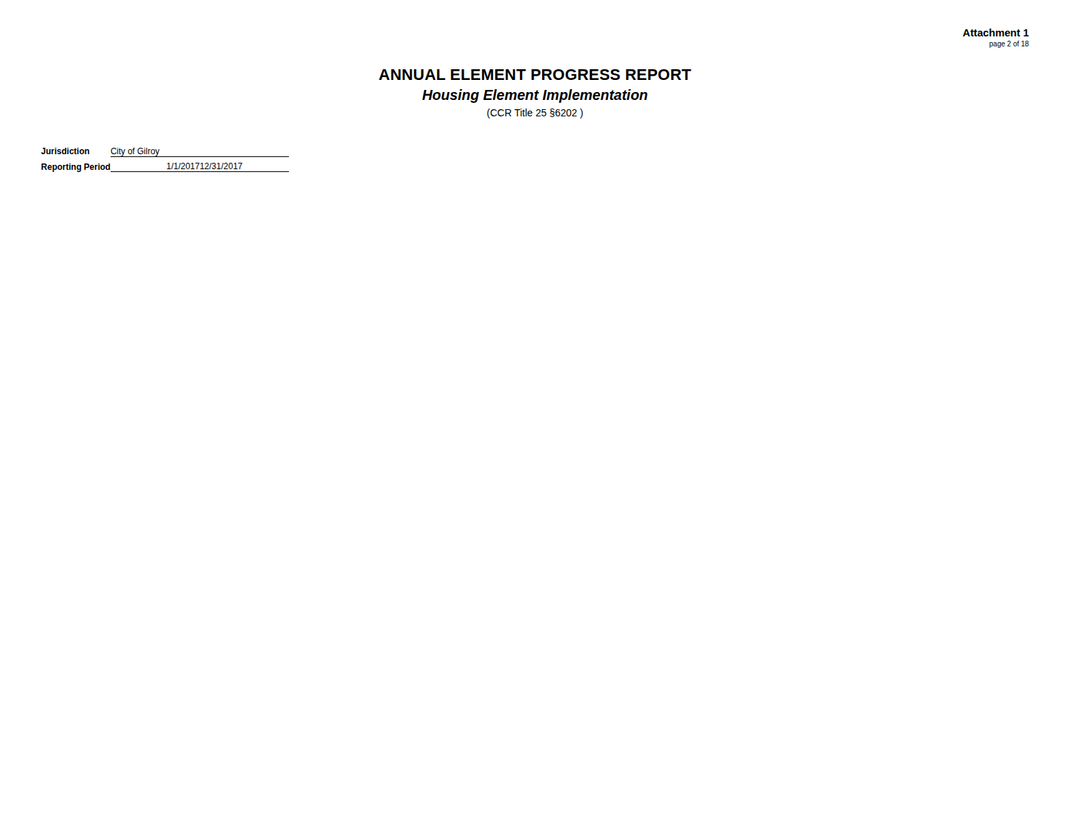Attachment 1
page 2 of 18
ANNUAL ELEMENT PROGRESS REPORT
Housing Element Implementation
(CCR Title 25 §6202 )
| Jurisdiction | / City of Gilroy / |
| Reporting Period | / 1/1/2017 / 12/31/2017 / |